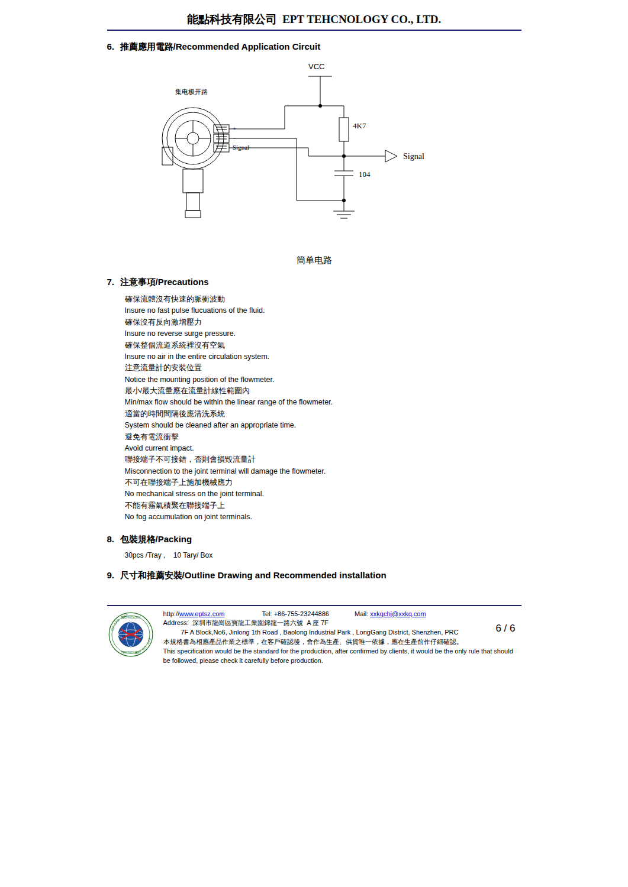能點科技有限公司 EPT TEHCNOLOGY CO., LTD.
6. 推薦應用電路/Recommended Application Circuit
VCC 集电极开路 + − Signal 4K7 Signal 104
簡单电路
7. 注意事項/Precautions
確保流體沒有快速的脈衝波動
Insure no fast pulse flucuations of the fluid.
確保沒有反向激增壓力
Insure no reverse surge pressure.
確保整個流道系統裡沒有空氣
Insure no air in the entire circulation system.
注意流量計的安裝位置
Notice the mounting position of the flowmeter.
最小/最大流量應在流量計線性範圍內
Min/max flow should be within the linear range of the flowmeter.
適當的時間間隔後應清洗系統
System should be cleaned after an appropriate time.
避免有電流衝擊
Avoid current impact.
聯接端子不可接錯，否則會損毀流量計
Misconnection to the joint terminal will damage the flowmeter.
不可在聯接端子上施加機械應力
No mechanical stress on the joint terminal.
不能有霧氣積聚在聯接端子上
No fog accumulation on joint terminals.
8. 包裝規格/Packing
30pcs /Tray , 10 Tary/ Box
9. 尺寸和推薦安裝/Outline Drawing and Recommended installation
CO.,LTD EPT EPT CO.,LTD TECHNOLOGY TECHNOLOGY
6 / 6
http://www.eptsz.com Tel: +86-755-23244886 Mail: xxkqchj@xxkq.com
Address: 深圳市龍崗區寶龍工業園錦龍一路六號 A 座 7F
7F A Block,No6, Jinlong 1th Road , Baolong Industrial Park , LongGang District, Shenzhen, PRC
本規格書為相應產品作業之標準，在客戶確認後，會作為生產、供貨唯一依據，應在生產前作仔細確認。
This specification would be the standard for the production, after confirmed by clients, it would be the only rule that should be followed, please check it carefully before production.